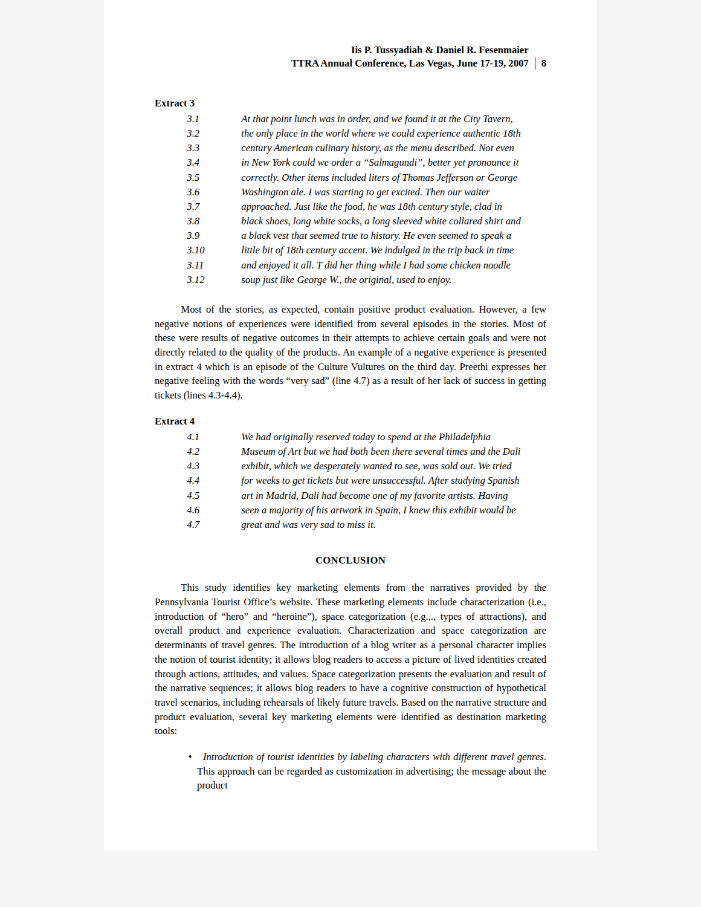Iis P. Tussyadiah & Daniel R. Fesenmaier TTRA Annual Conference, Las Vegas, June 17-19, 2007 8
Extract 3
| 3.1 | At that point lunch was in order, and we found it at the City Tavern, |
| 3.2 | the only place in the world where we could experience authentic 18th |
| 3.3 | century American culinary history, as the menu described. Not even |
| 3.4 | in New York could we order a “Salmagundi”, better yet pronounce it |
| 3.5 | correctly. Other items included liters of Thomas Jefferson or George |
| 3.6 | Washington ale. I was starting to get excited. Then our waiter |
| 3.7 | approached. Just like the food, he was 18th century style, clad in |
| 3.8 | black shoes, long white socks, a long sleeved white collared shirt and |
| 3.9 | a black vest that seemed true to history. He even seemed to speak a |
| 3.10 | little bit of 18th century accent. We indulged in the trip back in time |
| 3.11 | and enjoyed it all. T did her thing while I had some chicken noodle |
| 3.12 | soup just like George W., the original, used to enjoy. |
Most of the stories, as expected, contain positive product evaluation. However, a few negative notions of experiences were identified from several episodes in the stories. Most of these were results of negative outcomes in their attempts to achieve certain goals and were not directly related to the quality of the products. An example of a negative experience is presented in extract 4 which is an episode of the Culture Vultures on the third day. Preethi expresses her negative feeling with the words “very sad” (line 4.7) as a result of her lack of success in getting tickets (lines 4.3-4.4).
Extract 4
| 4.1 | We had originally reserved today to spend at the Philadelphia |
| 4.2 | Museum of Art but we had both been there several times and the Dali |
| 4.3 | exhibit, which we desperately wanted to see, was sold out. We tried |
| 4.4 | for weeks to get tickets but were unsuccessful. After studying Spanish |
| 4.5 | art in Madrid, Dali had become one of my favorite artists. Having |
| 4.6 | seen a majority of his artwork in Spain, I knew this exhibit would be |
| 4.7 | great and was very sad to miss it. |
CONCLUSION
This study identifies key marketing elements from the narratives provided by the Pennsylvania Tourist Office’s website. These marketing elements include characterization (i.e., introduction of “hero” and “heroine”), space categorization (e.g.,., types of attractions), and overall product and experience evaluation. Characterization and space categorization are determinants of travel genres. The introduction of a blog writer as a personal character implies the notion of tourist identity; it allows blog readers to access a picture of lived identities created through actions, attitudes, and values. Space categorization presents the evaluation and result of the narrative sequences; it allows blog readers to have a cognitive construction of hypothetical travel scenarios, including rehearsals of likely future travels. Based on the narrative structure and product evaluation, several key marketing elements were identified as destination marketing tools:
Introduction of tourist identities by labeling characters with different travel genres. This approach can be regarded as customization in advertising; the message about the product